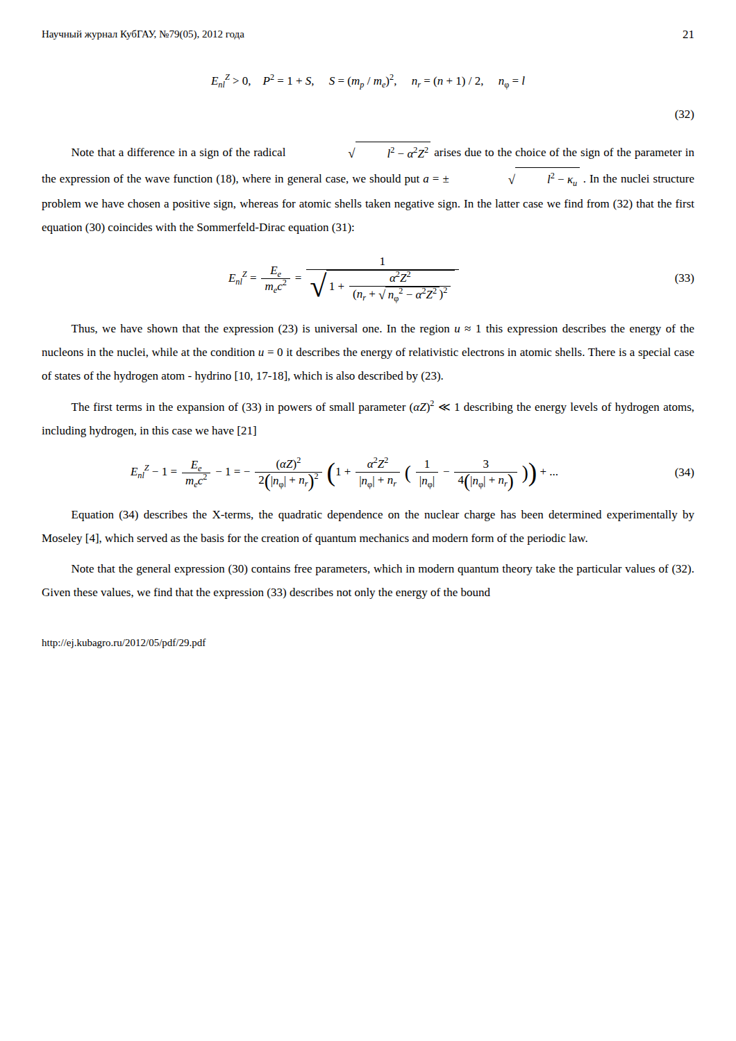Научный журнал КубГАУ, №79(05), 2012 года
21
EnlZ > 0, P2 = 1 + S, S = (mp / me)2, nr = (n + 1) / 2, nφ = l
(32)
Note that a difference in a sign of the radical √l2 − α2Z2 arises due to the choice of the sign of the parameter in the expression of the wave function (18), where in general case, we should put a = ±√l2 − κu . In the nuclei structure problem we have chosen a positive sign, whereas for atomic shells taken negative sign. In the latter case we find from (32) that the first equation (30) coincides with the Sommerfeld-Dirac equation (31):
EnlZ = Ee mec2 = 1 √1 + α2Z2(nr + √nφ2 − α2Z2)2
(33)
Thus, we have shown that the expression (23) is universal one. In the region u ≈ 1 this expression describes the energy of the nucleons in the nuclei, while at the condition u = 0 it describes the energy of relativistic electrons in atomic shells. There is a special case of states of the hydrogen atom - hydrino [10, 17-18], which is also described by (23).
The first terms in the expansion of (33) in powers of small parameter (αZ)2 ≪ 1 describing the energy levels of hydrogen atoms, including hydrogen, in this case we have [21]
EnlZ − 1 = Ee mec2 − 1 = − (αZ)22(|nφ| + nr)2 (1 + α2Z2|nφ| + nr ( 1|nφ| − 34(|nφ| + nr) )) + ...
(34)
Equation (34) describes the X-terms, the quadratic dependence on the nuclear charge has been determined experimentally by Moseley [4], which served as the basis for the creation of quantum mechanics and modern form of the periodic law.
Note that the general expression (30) contains free parameters, which in modern quantum theory take the particular values of (32). Given these values, we find that the expression (33) describes not only the energy of the bound
http://ej.kubagro.ru/2012/05/pdf/29.pdf